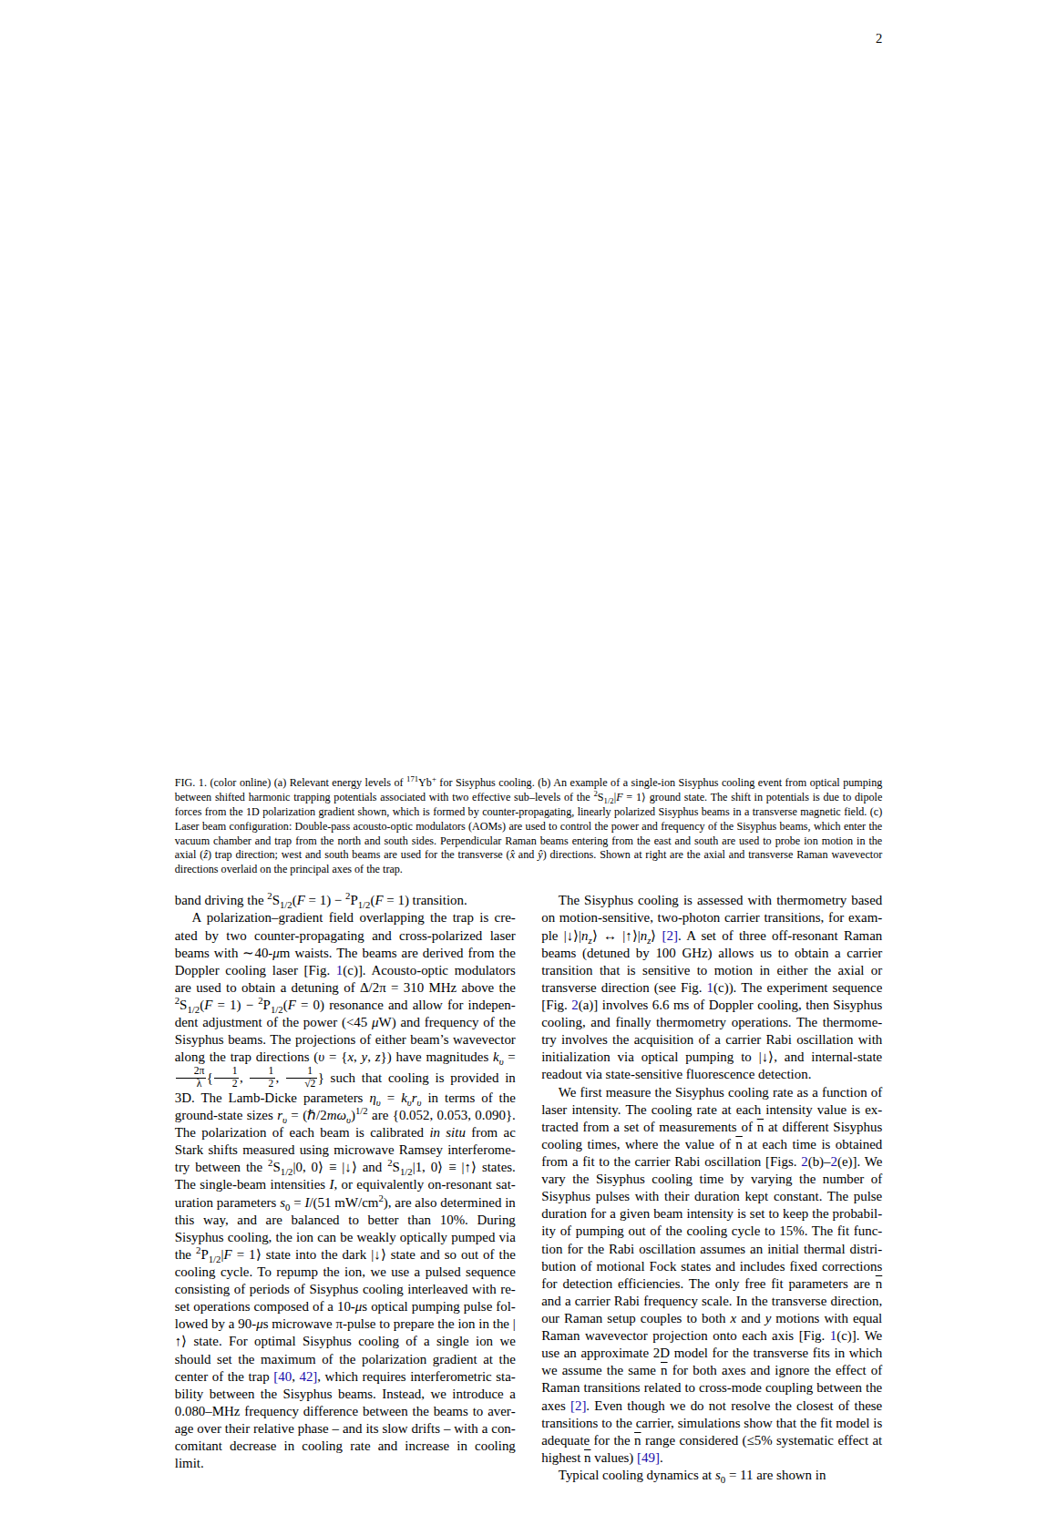2
FIG. 1. (color online) (a) Relevant energy levels of 171Yb+ for Sisyphus cooling. (b) An example of a single-ion Sisyphus cooling event from optical pumping between shifted harmonic trapping potentials associated with two effective sub–levels of the 2S1/2|F = 1⟩ ground state. The shift in potentials is due to dipole forces from the 1D polarization gradient shown, which is formed by counter-propagating, linearly polarized Sisyphus beams in a transverse magnetic field. (c) Laser beam configuration: Double-pass acousto-optic modulators (AOMs) are used to control the power and frequency of the Sisyphus beams, which enter the vacuum chamber and trap from the north and south sides. Perpendicular Raman beams entering from the east and south are used to probe ion motion in the axial (ẑ) trap direction; west and south beams are used for the transverse (x̂ and ŷ) directions. Shown at right are the axial and transverse Raman wavevector directions overlaid on the principal axes of the trap.
band driving the 2S1/2(F = 1) − 2P1/2(F = 1) transition.
A polarization–gradient field overlapping the trap is created by two counter-propagating and cross-polarized laser beams with ∼40-μm waists. The beams are derived from the Doppler cooling laser [Fig. 1(c)]. Acousto-optic modulators are used to obtain a detuning of Δ/2π = 310 MHz above the 2S1/2(F = 1) − 2P1/2(F = 0) resonance and allow for independent adjustment of the power (<45 μ W) and frequency of the Sisyphus beams. The projections of either beam’s wavevector along the trap directions (υ = {x, y, z}) have magnitudes kυ = 2π λ{12, 12, 1√2} such that cooling is provided in 3D. The Lamb-Dicke parameters ηυ = kυrυ in terms of the ground-state sizes rυ = (ℏ/2mωυ)1/2 are {0.052, 0.053, 0.090}. The polarization of each beam is calibrated in situ from ac Stark shifts measured using microwave Ramsey interferometry between the 2S1/2|0, 0⟩ ≡ |↓⟩ and 2S1/2|1, 0⟩ ≡ |↑⟩ states. The single-beam intensities I, or equivalently on-resonant saturation parameters s0 = I/(51 mW/cm2), are also determined in this way, and are balanced to better than 10%. During Sisyphus cooling, the ion can be weakly optically pumped via the 2P1/2|F = 1⟩ state into the dark |↓⟩ state and so out of the cooling cycle. To repump the ion, we use a pulsed sequence consisting of periods of Sisyphus cooling interleaved with reset operations composed of a 10-μs optical pumping pulse followed by a 90-μs microwave π-pulse to prepare the ion in the |↑⟩ state. For optimal Sisyphus cooling of a single ion we should set the maximum of the polarization gradient at the center of the trap [40, 42], which requires interferometric stability between the Sisyphus beams. Instead, we introduce a 0.080–MHz frequency difference between the beams to average over their relative phase – and its slow drifts – with a concomitant decrease in cooling rate and increase in cooling limit.
The Sisyphus cooling is assessed with thermometry based on motion-sensitive, two-photon carrier transitions, for example |↓⟩|nz⟩ ↔ |↑⟩|nz⟩ [2]. A set of three off-resonant Raman beams (detuned by 100 GHz) allows us to obtain a carrier transition that is sensitive to motion in either the axial or transverse direction (see Fig. 1(c)). The experiment sequence [Fig. 2(a)] involves 6.6 ms of Doppler cooling, then Sisyphus cooling, and finally thermometry operations. The thermometry involves the acquisition of a carrier Rabi oscillation with initialization via optical pumping to |↓⟩, and internal-state readout via state-sensitive fluorescence detection.
We first measure the Sisyphus cooling rate as a function of laser intensity. The cooling rate at each intensity value is extracted from a set of measurements of n at different Sisyphus cooling times, where the value of n at each time is obtained from a fit to the carrier Rabi oscillation [Figs. 2(b)–2(e)]. We vary the Sisyphus cooling time by varying the number of Sisyphus pulses with their duration kept constant. The pulse duration for a given beam intensity is set to keep the probability of pumping out of the cooling cycle to 15%. The fit function for the Rabi oscillation assumes an initial thermal distribution of motional Fock states and includes fixed corrections for detection efficiencies. The only free fit parameters are n and a carrier Rabi frequency scale. In the transverse direction, our Raman setup couples to both x and y motions with equal Raman wavevector projection onto each axis [Fig. 1(c)]. We use an approximate 2D model for the transverse fits in which we assume the same n for both axes and ignore the effect of Raman transitions related to cross-mode coupling between the axes [2]. Even though we do not resolve the closest of these transitions to the carrier, simulations show that the fit model is adequate for the n range considered (≤5% systematic effect at highest n values) [49].
Typical cooling dynamics at s0 = 11 are shown in